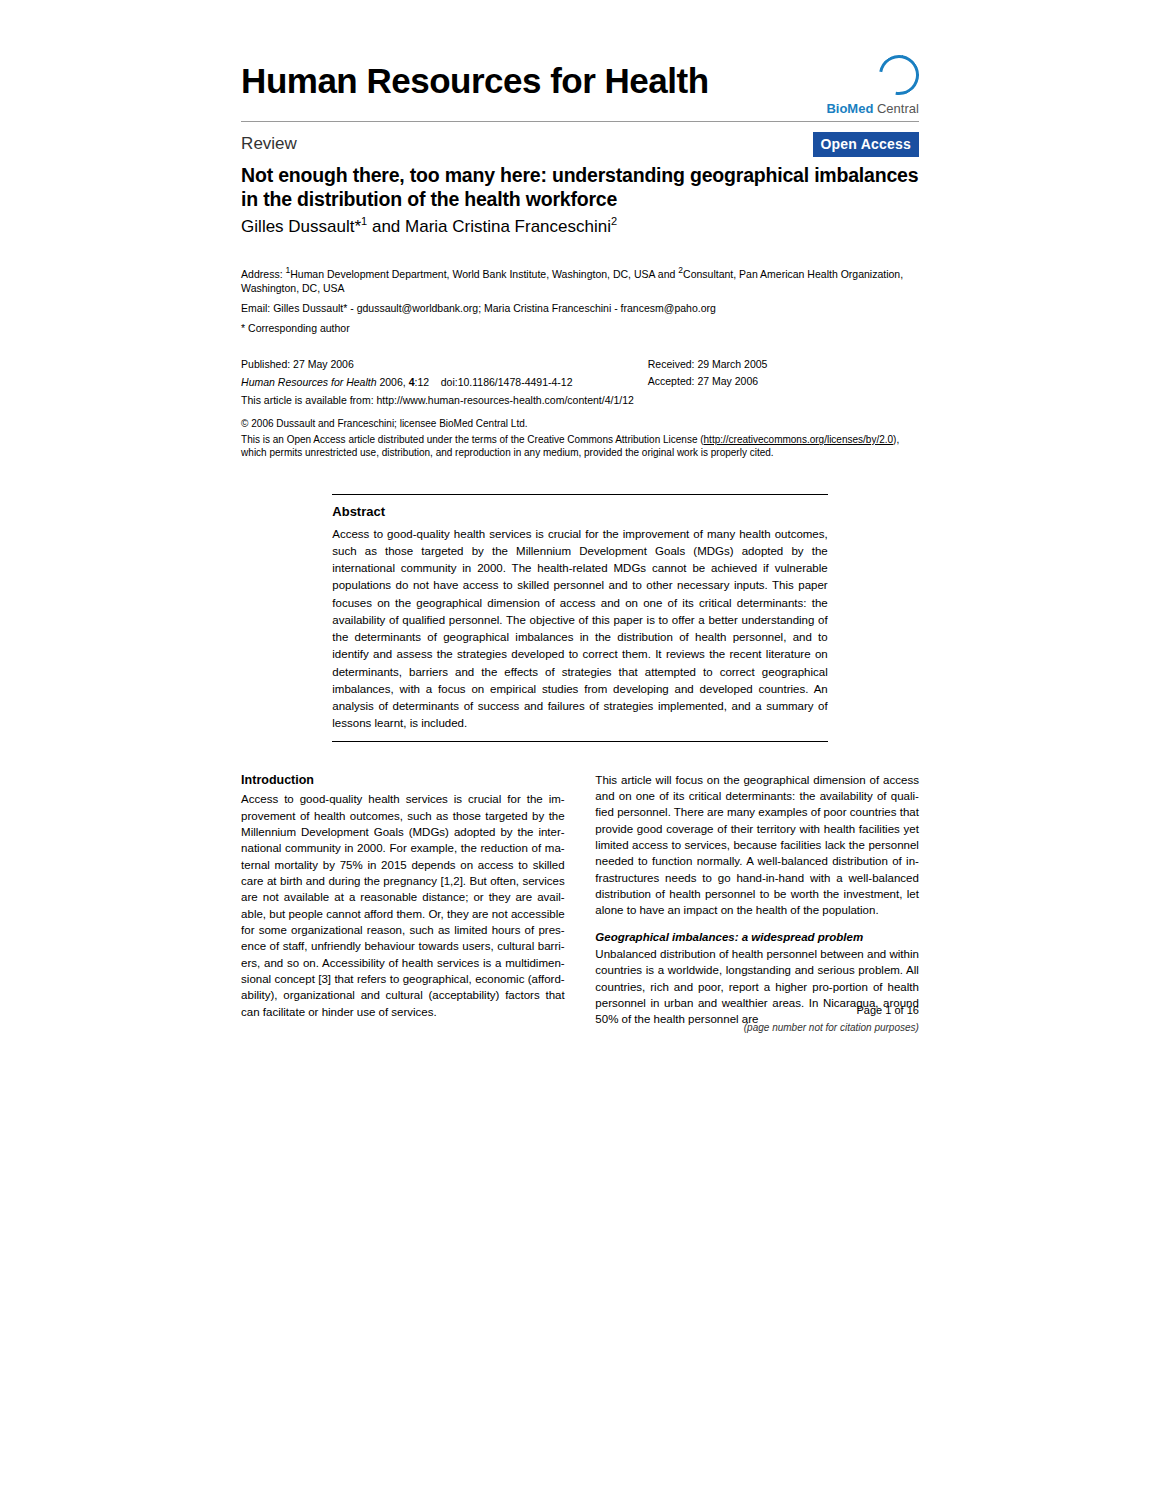Human Resources for Health
BioMed Central
Review
Open Access
Not enough there, too many here: understanding geographical imbalances in the distribution of the health workforce
Gilles Dussault*1 and Maria Cristina Franceschini2
Address: 1Human Development Department, World Bank Institute, Washington, DC, USA and 2Consultant, Pan American Health Organization, Washington, DC, USA
Email: Gilles Dussault* - gdussault@worldbank.org; Maria Cristina Franceschini - francesm@paho.org
* Corresponding author
Published: 27 May 2006
Human Resources for Health 2006, 4:12 doi:10.1186/1478-4491-4-12
This article is available from: http://www.human-resources-health.com/content/4/1/12
Received: 29 March 2005
Accepted: 27 May 2006
© 2006 Dussault and Franceschini; licensee BioMed Central Ltd.
This is an Open Access article distributed under the terms of the Creative Commons Attribution License (http://creativecommons.org/licenses/by/2.0), which permits unrestricted use, distribution, and reproduction in any medium, provided the original work is properly cited.
Abstract
Access to good-quality health services is crucial for the improvement of many health outcomes, such as those targeted by the Millennium Development Goals (MDGs) adopted by the international community in 2000. The health-related MDGs cannot be achieved if vulnerable populations do not have access to skilled personnel and to other necessary inputs. This paper focuses on the geographical dimension of access and on one of its critical determinants: the availability of qualified personnel. The objective of this paper is to offer a better understanding of the determinants of geographical imbalances in the distribution of health personnel, and to identify and assess the strategies developed to correct them. It reviews the recent literature on determinants, barriers and the effects of strategies that attempted to correct geographical imbalances, with a focus on empirical studies from developing and developed countries. An analysis of determinants of success and failures of strategies implemented, and a summary of lessons learnt, is included.
Introduction
Access to good-quality health services is crucial for the improvement of health outcomes, such as those targeted by the Millennium Development Goals (MDGs) adopted by the international community in 2000. For example, the reduction of maternal mortality by 75% in 2015 depends on access to skilled care at birth and during the pregnancy [1,2]. But often, services are not available at a reasonable distance; or they are available, but people cannot afford them. Or, they are not accessible for some organizational reason, such as limited hours of presence of staff, unfriendly behaviour towards users, cultural barriers, and so on. Accessibility of health services is a multidimensional concept [3] that refers to geographical, economic (affordability), organizational and cultural (acceptability) factors that can facilitate or hinder use of services.
This article will focus on the geographical dimension of access and on one of its critical determinants: the availability of qualified personnel. There are many examples of poor countries that provide good coverage of their territory with health facilities yet limited access to services, because facilities lack the personnel needed to function normally. A well-balanced distribution of infrastructures needs to go hand-in-hand with a well-balanced distribution of health personnel to be worth the investment, let alone to have an impact on the health of the population.
Geographical imbalances: a widespread problem
Unbalanced distribution of health personnel between and within countries is a worldwide, longstanding and serious problem. All countries, rich and poor, report a higher pro-portion of health personnel in urban and wealthier areas. In Nicaragua, around 50% of the health personnel are
Page 1 of 16
(page number not for citation purposes)